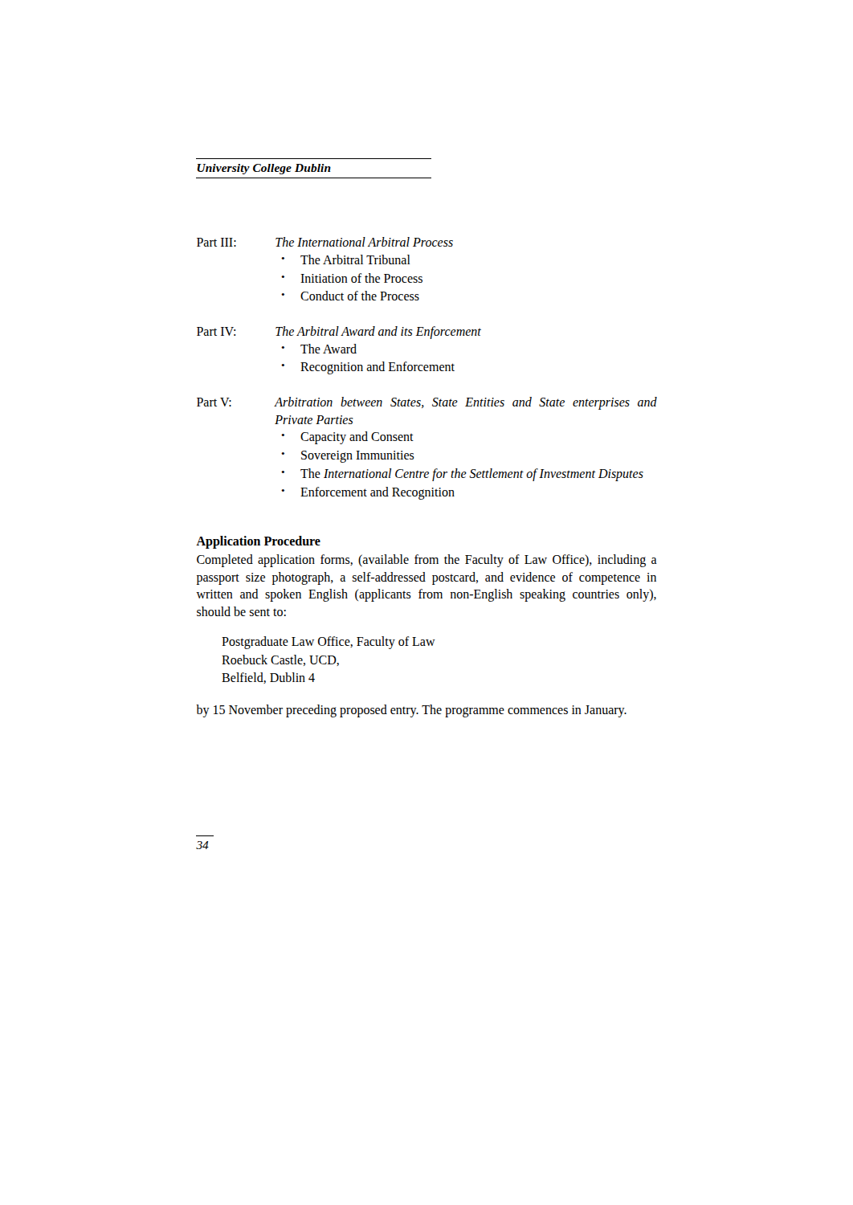University College Dublin
| Part III: | The International Arbitral Process The Arbitral Tribunal Initiation of the Process Conduct of the Process |
| Part IV: | The Arbitral Award and its Enforcement The Award Recognition and Enforcement |
| Part V: | Arbitration between States, State Entities and State enterprises and Private Parties Capacity and Consent Sovereign Immunities The International Centre for the Settlement of Investment Disputes Enforcement and Recognition |
Application Procedure
Completed application forms, (available from the Faculty of Law Office), including a passport size photograph, a self-addressed postcard, and evidence of competence in written and spoken English (applicants from non-English speaking countries only), should be sent to:
Postgraduate Law Office, Faculty of Law
Roebuck Castle, UCD,
Belfield, Dublin 4
by 15 November preceding proposed entry. The programme commences in January.
34